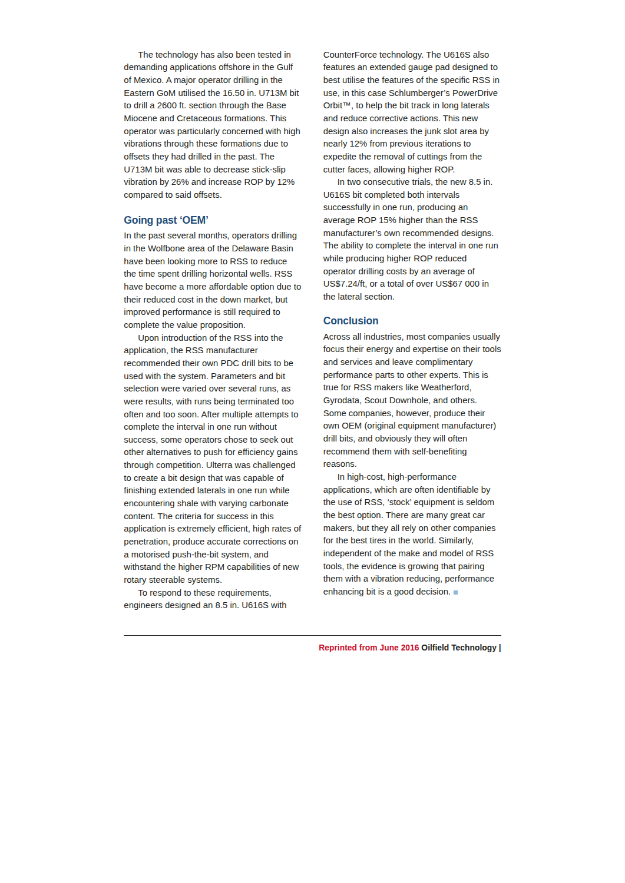The technology has also been tested in demanding applications offshore in the Gulf of Mexico. A major operator drilling in the Eastern GoM utilised the 16.50 in. U713M bit to drill a 2600 ft. section through the Base Miocene and Cretaceous formations. This operator was particularly concerned with high vibrations through these formations due to offsets they had drilled in the past. The U713M bit was able to decrease stick-slip vibration by 26% and increase ROP by 12% compared to said offsets.
Going past ‘OEM’
In the past several months, operators drilling in the Wolfbone area of the Delaware Basin have been looking more to RSS to reduce the time spent drilling horizontal wells. RSS have become a more affordable option due to their reduced cost in the down market, but improved performance is still required to complete the value proposition.
Upon introduction of the RSS into the application, the RSS manufacturer recommended their own PDC drill bits to be used with the system. Parameters and bit selection were varied over several runs, as were results, with runs being terminated too often and too soon. After multiple attempts to complete the interval in one run without success, some operators chose to seek out other alternatives to push for efficiency gains through competition. Ulterra was challenged to create a bit design that was capable of finishing extended laterals in one run while encountering shale with varying carbonate content. The criteria for success in this application is extremely efficient, high rates of penetration, produce accurate corrections on a motorised push-the-bit system, and withstand the higher RPM capabilities of new rotary steerable systems.
To respond to these requirements, engineers designed an 8.5 in. U616S with CounterForce technology. The U616S also features an extended gauge pad designed to best utilise the features of the specific RSS in use, in this case Schlumberger’s PowerDrive Orbit™, to help the bit track in long laterals and reduce corrective actions. This new design also increases the junk slot area by nearly 12% from previous iterations to expedite the removal of cuttings from the cutter faces, allowing higher ROP.
In two consecutive trials, the new 8.5 in. U616S bit completed both intervals successfully in one run, producing an average ROP 15% higher than the RSS manufacturer’s own recommended designs. The ability to complete the interval in one run while producing higher ROP reduced operator drilling costs by an average of US$7.24/ft, or a total of over US$67 000 in the lateral section.
Conclusion
Across all industries, most companies usually focus their energy and expertise on their tools and services and leave complimentary performance parts to other experts. This is true for RSS makers like Weatherford, Gyrodata, Scout Downhole, and others. Some companies, however, produce their own OEM (original equipment manufacturer) drill bits, and obviously they will often recommend them with self-benefiting reasons.
In high-cost, high-performance applications, which are often identifiable by the use of RSS, ‘stock’ equipment is seldom the best option. There are many great car makers, but they all rely on other companies for the best tires in the world. Similarly, independent of the make and model of RSS tools, the evidence is growing that pairing them with a vibration reducing, performance enhancing bit is a good decision.
Reprinted from June 2016 Oilfield Technology |